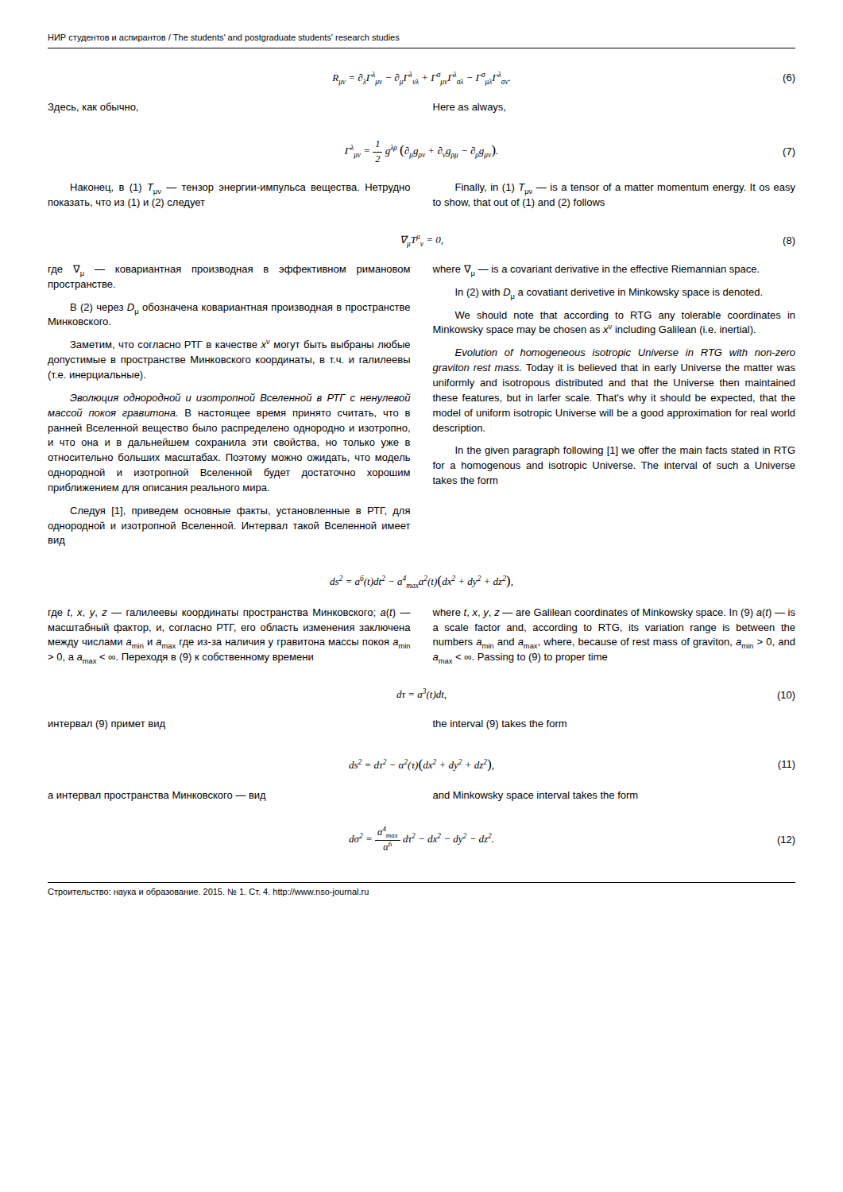НИР студентов и аспирантов / The students' and postgraduate students' research studies
Rμν = ∂λΓλμν − ∂μΓλνλ + ΓσμνΓλσλ − ΓσμλΓλσν. (6)
| Здесь, как обычно, | Here as always, |
Γλμν = 12 gλρ (∂μgρν + ∂νgρμ − ∂ρgμν). (7)
| Наконец, в (1) T μν — тензор энергии-импульса вещества. Нетрудно показать, что из (1) и (2) следует | Finally, in (1) T μν — is a tensor of a matter momentum energy. It os easy to show, that out of (1) and (2) follows |
∇μTμν = 0, (8)
| где ∇ μ — ковариантная производная в эффективном римановом пространстве. В (2) через D μ обозначена ковариантная производная в пространстве Минковского. Заметим, что согласно РТГ в качестве x ν могут быть выбраны любые допустимые в пространстве Минковского координаты, в т.ч. и галилеевы (т.е. инерциальные). Эволюция однородной и изотропной Вселенной в РТГ с ненулевой массой покоя гравитона. В настоящее время принято считать, что в ранней Вселенной вещество было распределено однородно и изотропно, и что она и в дальнейшем сохранила эти свойства, но только уже в относительно больших масштабах. Поэтому можно ожидать, что модель однородной и изотропной Вселенной будет достаточно хорошим приближением для описания реального мира. Следуя [1], приведем основные факты, установленные в РТГ, для однородной и изотропной Вселенной. Интервал такой Вселенной имеет вид | where ∇ μ — is a covariant derivative in the effective Riemannian space. In (2) with D μ a covatiant derivetive in Minkowsky space is denoted. We should note that according to RTG any tolerable coordinates in Minkowsky space may be chosen as x ν including Galilean (i.e. inertial). Evolution of homogeneous isotropic Universe in RTG with non-zero graviton rest mass. Today it is believed that in early Universe the matter was uniformly and isotropous distributed and that the Universe then maintained these features, but in larfer scale. That's why it should be expected, that the model of uniform isotropic Universe will be a good approximation for real world description. In the given paragraph following [1] we offer the main facts stated in RTG for a homogenous and isotropic Universe. The interval of such a Universe takes the form |
ds2 = a6(t)dt2 − a4maxa2(t)(dx2 + dy2 + dz2),
| где t , x , y , z — галилеевы координаты пространства Минковского; a ( t ) — масштабный фактор, и, согласно РТГ, его область изменения заключена между числами a min и a max где из-за наличия у гравитона массы покоя a min > 0, а a max < ∞. Переходя в (9) к собственному времени | where t , x , y , z — are Galilean coordinates of Minkowsky space. In (9) a ( t ) — is a scale factor and, according to RTG, its variation range is between the numbers a min and a max , where, because of rest mass of graviton, a min > 0, and a max < ∞. Passing to (9) to proper time |
dτ = a3(t)dt, (10)
| интервал (9) примет вид | the interval (9) takes the form |
ds2 = dτ2 − α2(τ)(dx2 + dy2 + dz2), (11)
| а интервал пространства Минковского — вид | and Minkowsky space interval takes the form |
dσ2 = α4max α6 dτ2 − dx2 − dy2 − dz2. (12)
Строительство: наука и образование. 2015. № 1. Ст. 4. http://www.nso-journal.ru